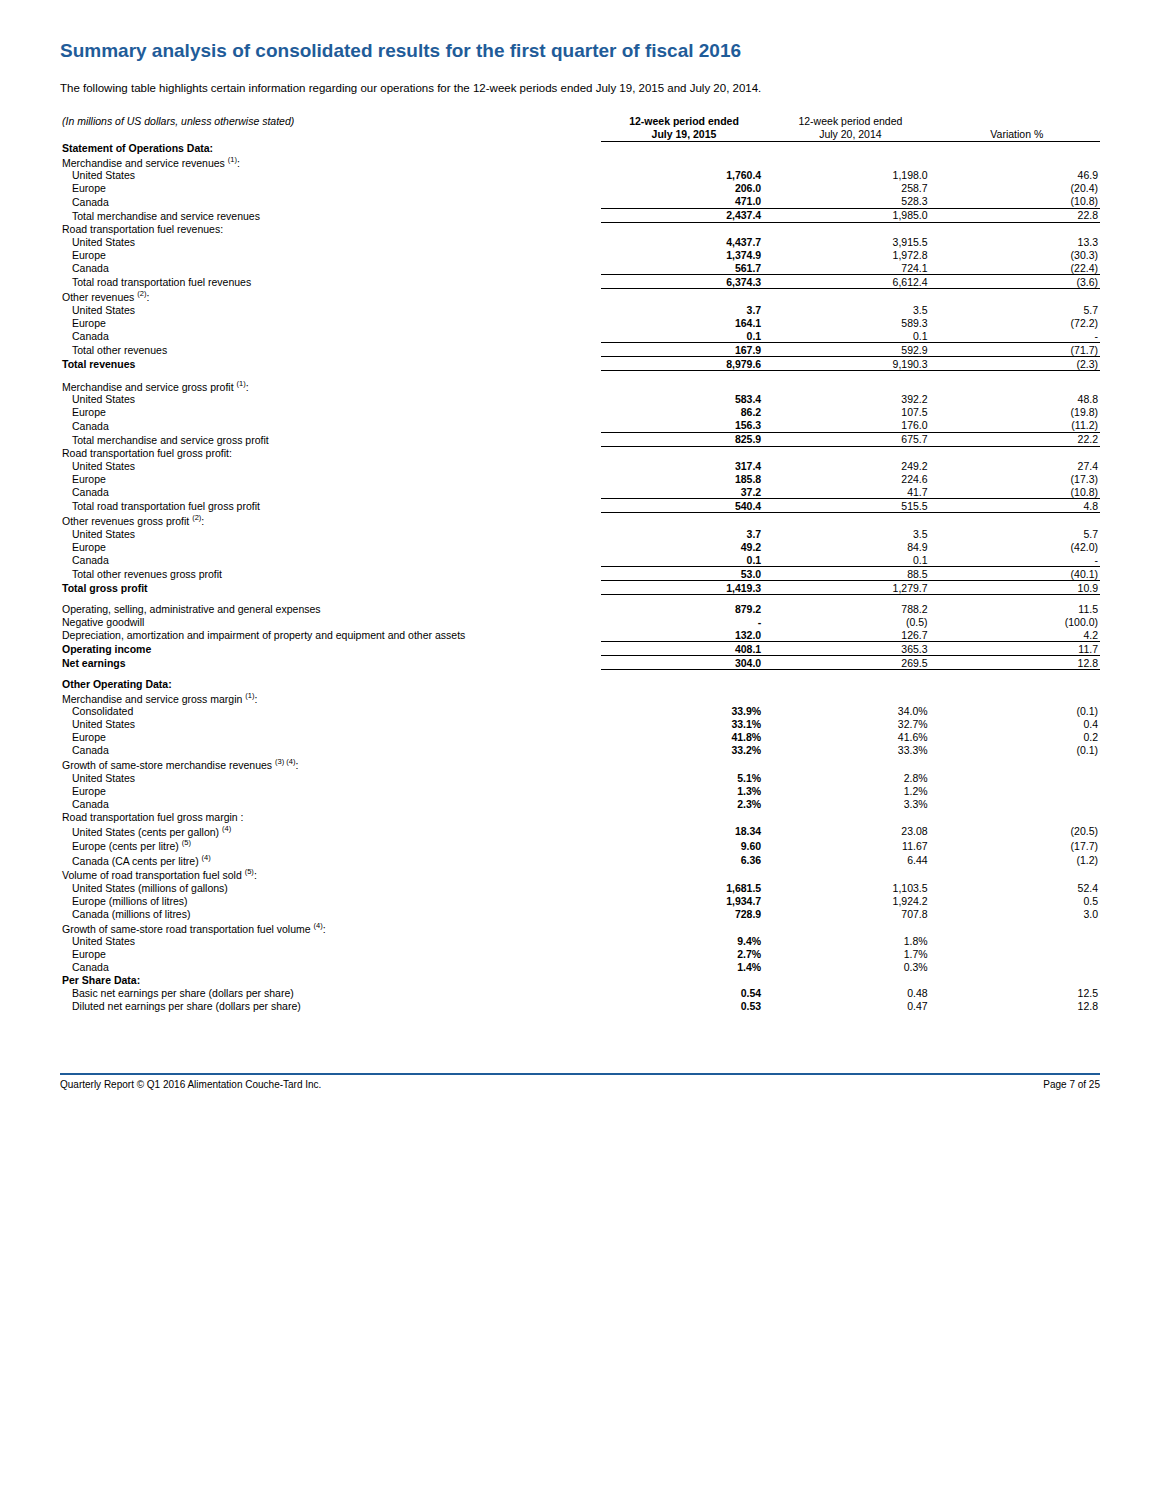Summary analysis of consolidated results for the first quarter of fiscal 2016
The following table highlights certain information regarding our operations for the 12-week periods ended July 19, 2015 and July 20, 2014.
| (In millions of US dollars, unless otherwise stated) | 12-week period ended | 12-week period ended | |
| | July 19, 2015 | July 20, 2014 | Variation % |
| Statement of Operations Data: | | | |
| Merchandise and service revenues (1) : | | | |
| United States | 1,760.4 | 1,198.0 | 46.9 |
| Europe | 206.0 | 258.7 | (20.4) |
| Canada | 471.0 | 528.3 | (10.8) |
| Total merchandise and service revenues | 2,437.4 | 1,985.0 | 22.8 |
| Road transportation fuel revenues: | | | |
| United States | 4,437.7 | 3,915.5 | 13.3 |
| Europe | 1,374.9 | 1,972.8 | (30.3) |
| Canada | 561.7 | 724.1 | (22.4) |
| Total road transportation fuel revenues | 6,374.3 | 6,612.4 | (3.6) |
| Other revenues (2) : | | | |
| United States | 3.7 | 3.5 | 5.7 |
| Europe | 164.1 | 589.3 | (72.2) |
| Canada | 0.1 | 0.1 | - |
| Total other revenues | 167.9 | 592.9 | (71.7) |
| Total revenues | 8,979.6 | 9,190.3 | (2.3) |
| Merchandise and service gross profit (1) : | | | |
| United States | 583.4 | 392.2 | 48.8 |
| Europe | 86.2 | 107.5 | (19.8) |
| Canada | 156.3 | 176.0 | (11.2) |
| Total merchandise and service gross profit | 825.9 | 675.7 | 22.2 |
| Road transportation fuel gross profit: | | | |
| United States | 317.4 | 249.2 | 27.4 |
| Europe | 185.8 | 224.6 | (17.3) |
| Canada | 37.2 | 41.7 | (10.8) |
| Total road transportation fuel gross profit | 540.4 | 515.5 | 4.8 |
| Other revenues gross profit (2) : | | | |
| United States | 3.7 | 3.5 | 5.7 |
| Europe | 49.2 | 84.9 | (42.0) |
| Canada | 0.1 | 0.1 | - |
| Total other revenues gross profit | 53.0 | 88.5 | (40.1) |
| Total gross profit | 1,419.3 | 1,279.7 | 10.9 |
| Operating, selling, administrative and general expenses | 879.2 | 788.2 | 11.5 |
| Negative goodwill | - | (0.5) | (100.0) |
| Depreciation, amortization and impairment of property and equipment and other assets | 132.0 | 126.7 | 4.2 |
| Operating income | 408.1 | 365.3 | 11.7 |
| Net earnings | 304.0 | 269.5 | 12.8 |
| Other Operating Data: | | | |
| Merchandise and service gross margin (1) : | | | |
| Consolidated | 33.9% | 34.0% | (0.1) |
| United States | 33.1% | 32.7% | 0.4 |
| Europe | 41.8% | 41.6% | 0.2 |
| Canada | 33.2% | 33.3% | (0.1) |
| Growth of same-store merchandise revenues (3) (4) : | | | |
| United States | 5.1% | 2.8% | |
| Europe | 1.3% | 1.2% | |
| Canada | 2.3% | 3.3% | |
| Road transportation fuel gross margin : | | | |
| United States (cents per gallon) (4) | 18.34 | 23.08 | (20.5) |
| Europe (cents per litre) (5) | 9.60 | 11.67 | (17.7) |
| Canada (CA cents per litre) (4) | 6.36 | 6.44 | (1.2) |
| Volume of road transportation fuel sold (5) : | | | |
| United States (millions of gallons) | 1,681.5 | 1,103.5 | 52.4 |
| Europe (millions of litres) | 1,934.7 | 1,924.2 | 0.5 |
| Canada (millions of litres) | 728.9 | 707.8 | 3.0 |
| Growth of same-store road transportation fuel volume (4) : | | | |
| United States | 9.4% | 1.8% | |
| Europe | 2.7% | 1.7% | |
| Canada | 1.4% | 0.3% | |
| Per Share Data: | | | |
| Basic net earnings per share (dollars per share) | 0.54 | 0.48 | 12.5 |
| Diluted net earnings per share (dollars per share) | 0.53 | 0.47 | 12.8 |
Quarterly Report © Q1 2016 Alimentation Couche-Tard Inc. Page 7 of 25